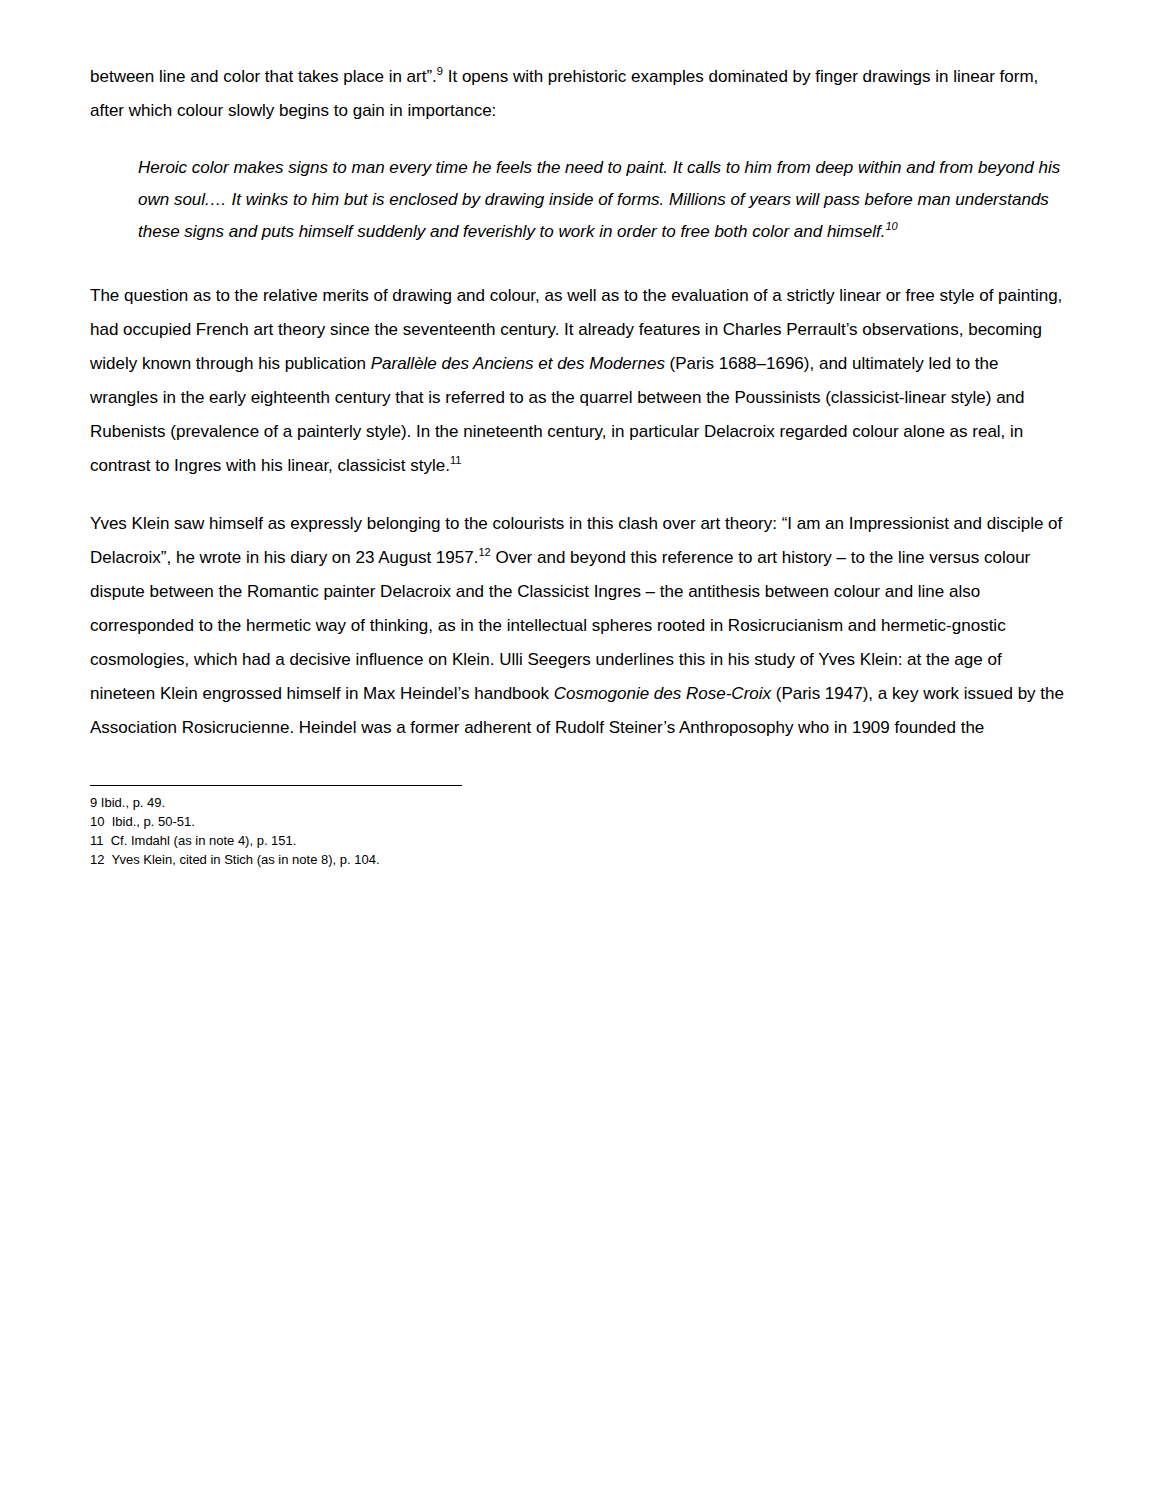between line and color that takes place in art”.9 It opens with prehistoric examples dominated by finger drawings in linear form, after which colour slowly begins to gain in importance:
Heroic color makes signs to man every time he feels the need to paint. It calls to him from deep within and from beyond his own soul.… It winks to him but is enclosed by drawing inside of forms. Millions of years will pass before man understands these signs and puts himself suddenly and feverishly to work in order to free both color and himself.10
The question as to the relative merits of drawing and colour, as well as to the evaluation of a strictly linear or free style of painting, had occupied French art theory since the seventeenth century. It already features in Charles Perrault’s observations, becoming widely known through his publication Parallèle des Anciens et des Modernes (Paris 1688–1696), and ultimately led to the wrangles in the early eighteenth century that is referred to as the quarrel between the Poussinists (classicist-linear style) and Rubenists (prevalence of a painterly style). In the nineteenth century, in particular Delacroix regarded colour alone as real, in contrast to Ingres with his linear, classicist style.11
Yves Klein saw himself as expressly belonging to the colourists in this clash over art theory: “I am an Impressionist and disciple of Delacroix”, he wrote in his diary on 23 August 1957.12 Over and beyond this reference to art history – to the line versus colour dispute between the Romantic painter Delacroix and the Classicist Ingres – the antithesis between colour and line also corresponded to the hermetic way of thinking, as in the intellectual spheres rooted in Rosicrucianism and hermetic-gnostic cosmologies, which had a decisive influence on Klein. Ulli Seegers underlines this in his study of Yves Klein: at the age of nineteen Klein engrossed himself in Max Heindel’s handbook Cosmogonie des Rose-Croix (Paris 1947), a key work issued by the Association Rosicrucienne. Heindel was a former adherent of Rudolf Steiner’s Anthroposophy who in 1909 founded the
9 Ibid., p. 49.
10 Ibid., p. 50-51.
11 Cf. Imdahl (as in note 4), p. 151.
12 Yves Klein, cited in Stich (as in note 8), p. 104.